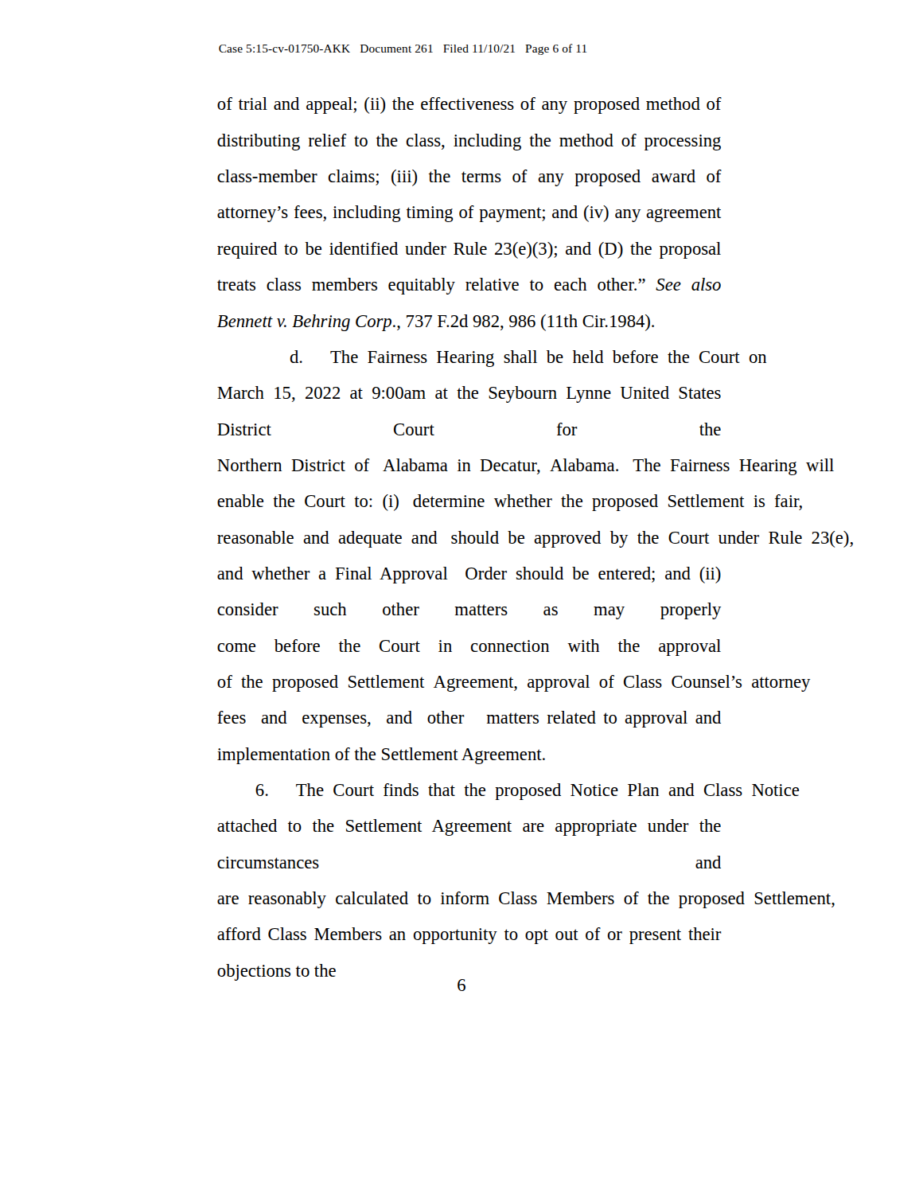Case 5:15-cv-01750-AKK Document 261 Filed 11/10/21 Page 6 of 11
of trial and appeal; (ii) the effectiveness of any proposed method of distributing relief to the class, including the method of processing class-member claims; (iii) the terms of any proposed award of attorney’s fees, including timing of payment; and (iv) any agreement required to be identified under Rule 23(e)(3); and (D) the proposal treats class members equitably relative to each other.” See also Bennett v. Behring Corp., 737 F.2d 982, 986 (11th Cir.1984).
d. The Fairness Hearing shall be held before the Court on March 15, 2022 at 9:00am at the Seybourn Lynne United States District Court for the Northern District of Alabama in Decatur, Alabama. The Fairness Hearing will enable the Court to: (i) determine whether the proposed Settlement is fair, reasonable and adequate and should be approved by the Court under Rule 23(e), and whether a Final Approval Order should be entered; and (ii) consider such other matters as may properly come before the Court in connection with the approval of the proposed Settlement Agreement, approval of Class Counsel’s attorney fees and expenses, and other matters related to approval and implementation of the Settlement Agreement.
6. The Court finds that the proposed Notice Plan and Class Notice attached to the Settlement Agreement are appropriate under the circumstances and are reasonably calculated to inform Class Members of the proposed Settlement, afford Class Members an opportunity to opt out of or present their objections to the
6